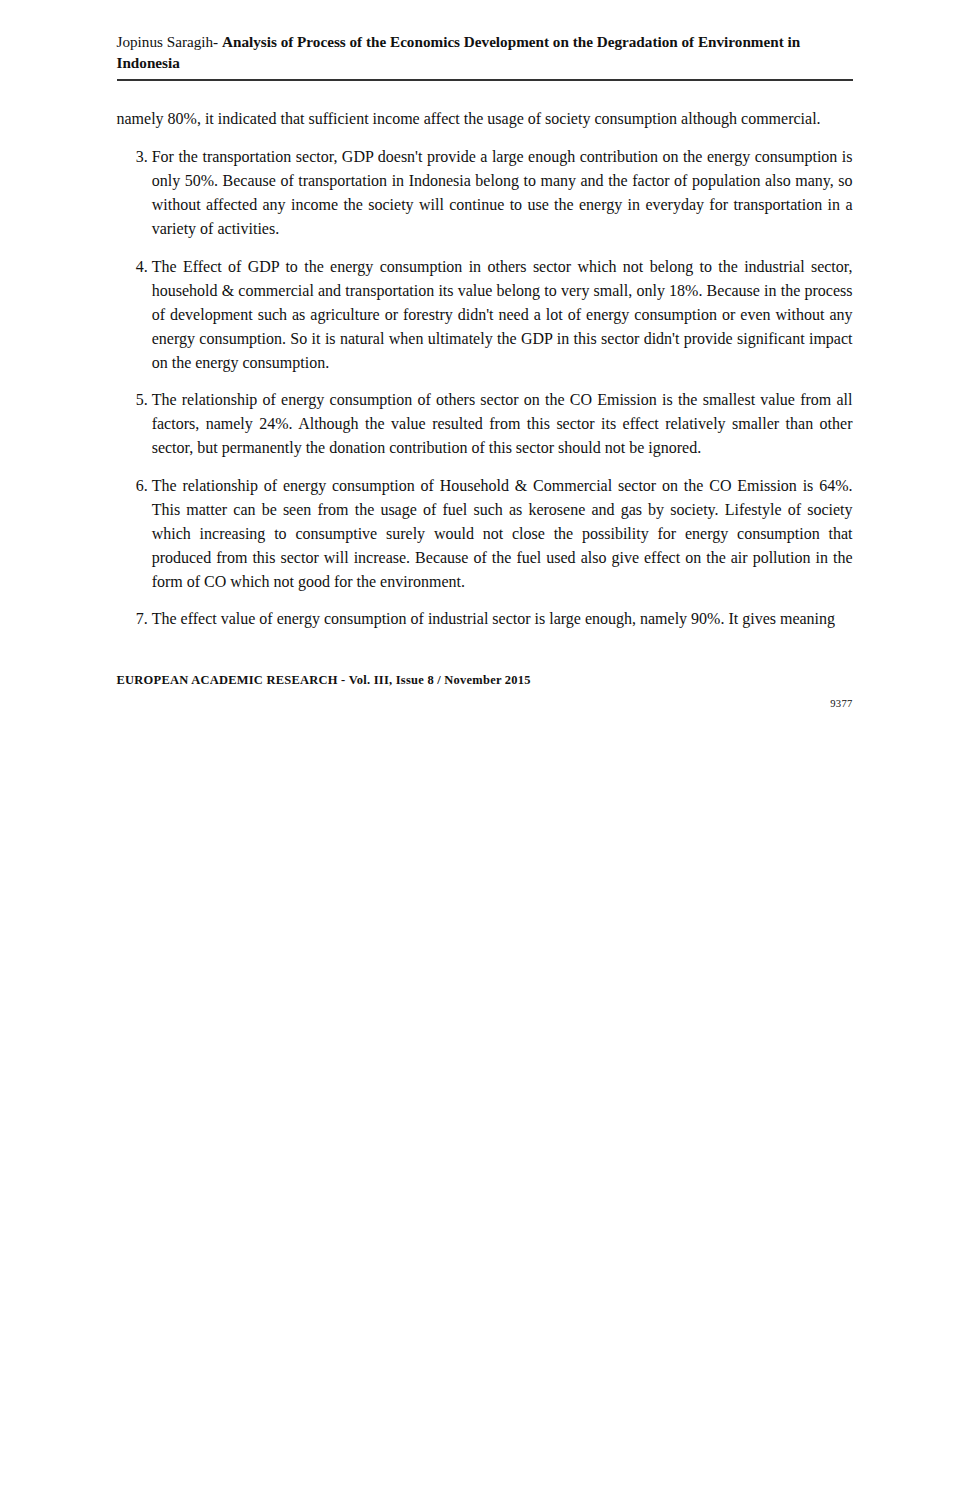Jopinus Saragih- Analysis of Process of the Economics Development on the Degradation of Environment in Indonesia
namely 80%, it indicated that sufficient income affect the usage of society consumption although commercial.
For the transportation sector, GDP doesn't provide a large enough contribution on the energy consumption is only 50%. Because of transportation in Indonesia belong to many and the factor of population also many, so without affected any income the society will continue to use the energy in everyday for transportation in a variety of activities.
The Effect of GDP to the energy consumption in others sector which not belong to the industrial sector, household & commercial and transportation its value belong to very small, only 18%. Because in the process of development such as agriculture or forestry didn't need a lot of energy consumption or even without any energy consumption. So it is natural when ultimately the GDP in this sector didn't provide significant impact on the energy consumption.
The relationship of energy consumption of others sector on the CO Emission is the smallest value from all factors, namely 24%. Although the value resulted from this sector its effect relatively smaller than other sector, but permanently the donation contribution of this sector should not be ignored.
The relationship of energy consumption of Household & Commercial sector on the CO Emission is 64%. This matter can be seen from the usage of fuel such as kerosene and gas by society. Lifestyle of society which increasing to consumptive surely would not close the possibility for energy consumption that produced from this sector will increase. Because of the fuel used also give effect on the air pollution in the form of CO which not good for the environment.
The effect value of energy consumption of industrial sector is large enough, namely 90%. It gives meaning
EUROPEAN ACADEMIC RESEARCH - Vol. III, Issue 8 / November 2015
9377